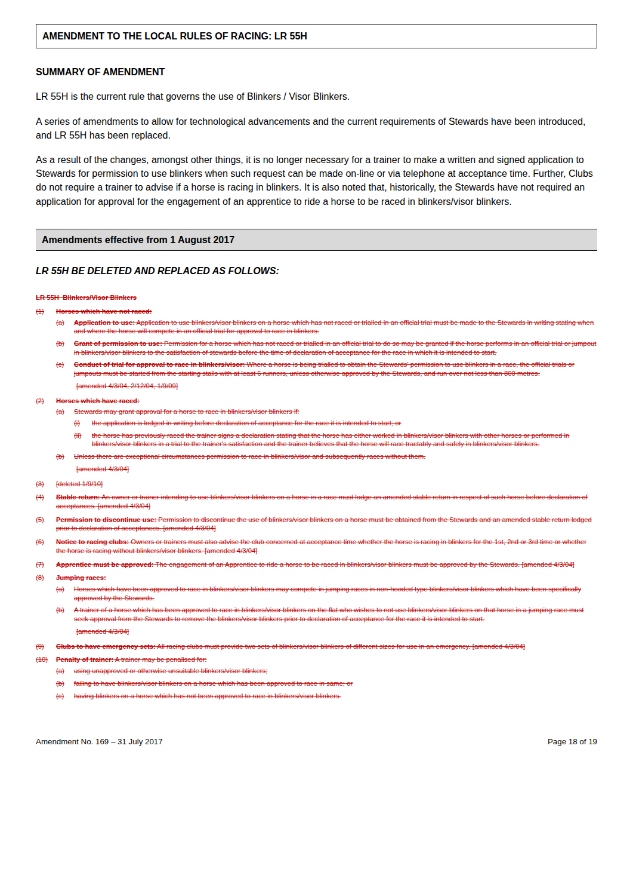AMENDMENT TO THE LOCAL RULES OF RACING: LR 55H
SUMMARY OF AMENDMENT
LR 55H is the current rule that governs the use of Blinkers / Visor Blinkers.
A series of amendments to allow for technological advancements and the current requirements of Stewards have been introduced, and LR 55H has been replaced.
As a result of the changes, amongst other things, it is no longer necessary for a trainer to make a written and signed application to Stewards for permission to use blinkers when such request can be made on-line or via telephone at acceptance time. Further, Clubs do not require a trainer to advise if a horse is racing in blinkers. It is also noted that, historically, the Stewards have not required an application for approval for the engagement of an apprentice to ride a horse to be raced in blinkers/visor blinkers.
Amendments effective from 1 August 2017
LR 55H BE DELETED AND REPLACED AS FOLLOWS:
LR 55H Blinkers/Visor Blinkers
(1) Horses which have not raced:
(a) Application to use: Application to use blinkers/visor blinkers on a horse which has not raced or trialled in an official trial must be made to the Stewards in writing stating when and where the horse will compete in an official trial for approval to race in blinkers.
(b) Grant of permission to use: Permission for a horse which has not raced or trialled in an official trial to do so may be granted if the horse performs in an official trial or jumpout in blinkers/visor blinkers to the satisfaction of stewards before the time of declaration of acceptance for the race in which it is intended to start.
(c) Conduct of trial for approval to race in blinkers/visor: Where a horse is being trialled to obtain the Stewards' permission to use blinkers in a race, the official trials or jumpouts must be started from the starting stalls with at least 6 runners, unless otherwise approved by the Stewards, and run over not less than 800 metres.
[amended 4/3/04, 2/12/04, 1/9/09]
(2) Horses which have raced:
(a) Stewards may grant approval for a horse to race in blinkers/visor blinkers if:
(i) the application is lodged in writing before declaration of acceptance for the race it is intended to start; or
(ii) the horse has previously raced the trainer signs a declaration stating that the horse has either worked in blinkers/visor blinkers with other horses or performed in blinkers/visor blinkers in a trial to the trainer's satisfaction and the trainer believes that the horse will race tractably and safely in blinkers/visor blinkers.
(b) Unless there are exceptional circumstances permission to race in blinkers/visor and subsequently races without them.
[amended 4/3/04]
(3) [deleted 1/9/10]
(4) Stable return: An owner or trainer intending to use blinkers/visor blinkers on a horse in a race must lodge an amended stable return in respect of such horse before declaration of acceptances. [amended 4/3/04]
(5) Permission to discontinue use: Permission to discontinue the use of blinkers/visor blinkers on a horse must be obtained from the Stewards and an amended stable return lodged prior to declaration of acceptances. [amended 4/3/04]
(6) Notice to racing clubs: Owners or trainers must also advise the club concerned at acceptance time whether the horse is racing in blinkers for the 1st, 2nd or 3rd time or whether the horse is racing without blinkers/visor blinkers. [amended 4/3/04]
(7) Apprentice must be approved: The engagement of an Apprentice to ride a horse to be raced in blinkers/visor blinkers must be approved by the Stewards. [amended 4/3/04]
(8) Jumping races:
(a) Horses which have been approved to race in blinkers/visor blinkers may compete in jumping races in non-hooded type blinkers/visor blinkers which have been specifically approved by the Stewards.
(b) A trainer of a horse which has been approved to race in blinkers/visor blinkers on the flat who wishes to not use blinkers/visor blinkers on that horse in a jumping race must seek approval from the Stewards to remove the blinkers/visor blinkers prior to declaration of acceptance for the race it is intended to start.
[amended 4/3/04]
(9) Clubs to have emergency sets: All racing clubs must provide two sets of blinkers/visor blinkers of different sizes for use in an emergency. [amended 4/3/04]
(10) Penalty of trainer: A trainer may be penalised for:
(a) using unapproved or otherwise unsuitable blinkers/visor blinkers;
(b) failing to have blinkers/visor blinkers on a horse which has been approved to race in same; or
(c) having blinkers on a horse which has not been approved to race in blinkers/visor blinkers.
Amendment No. 169 – 31 July 2017 Page 18 of 19